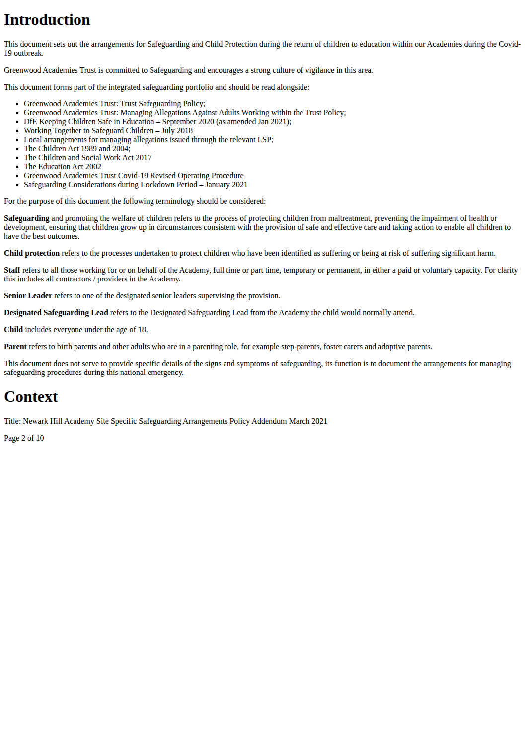Introduction
This document sets out the arrangements for Safeguarding and Child Protection during the return of children to education within our Academies during the Covid-19 outbreak.
Greenwood Academies Trust is committed to Safeguarding and encourages a strong culture of vigilance in this area.
This document forms part of the integrated safeguarding portfolio and should be read alongside:
Greenwood Academies Trust: Trust Safeguarding Policy;
Greenwood Academies Trust: Managing Allegations Against Adults Working within the Trust Policy;
DfE Keeping Children Safe in Education – September 2020 (as amended Jan 2021);
Working Together to Safeguard Children – July 2018
Local arrangements for managing allegations issued through the relevant LSP;
The Children Act 1989 and 2004;
The Children and Social Work Act 2017
The Education Act 2002
Greenwood Academies Trust Covid-19 Revised Operating Procedure
Safeguarding Considerations during Lockdown Period – January 2021
For the purpose of this document the following terminology should be considered:
Safeguarding and promoting the welfare of children refers to the process of protecting children from maltreatment, preventing the impairment of health or development, ensuring that children grow up in circumstances consistent with the provision of safe and effective care and taking action to enable all children to have the best outcomes.
Child protection refers to the processes undertaken to protect children who have been identified as suffering or being at risk of suffering significant harm.
Staff refers to all those working for or on behalf of the Academy, full time or part time, temporary or permanent, in either a paid or voluntary capacity. For clarity this includes all contractors / providers in the Academy.
Senior Leader refers to one of the designated senior leaders supervising the provision.
Designated Safeguarding Lead refers to the Designated Safeguarding Lead from the Academy the child would normally attend.
Child includes everyone under the age of 18.
Parent refers to birth parents and other adults who are in a parenting role, for example step-parents, foster carers and adoptive parents.
This document does not serve to provide specific details of the signs and symptoms of safeguarding, its function is to document the arrangements for managing safeguarding procedures during this national emergency.
Context
Title: Newark Hill Academy Site Specific Safeguarding Arrangements Policy Addendum March 2021
Page 2 of 10